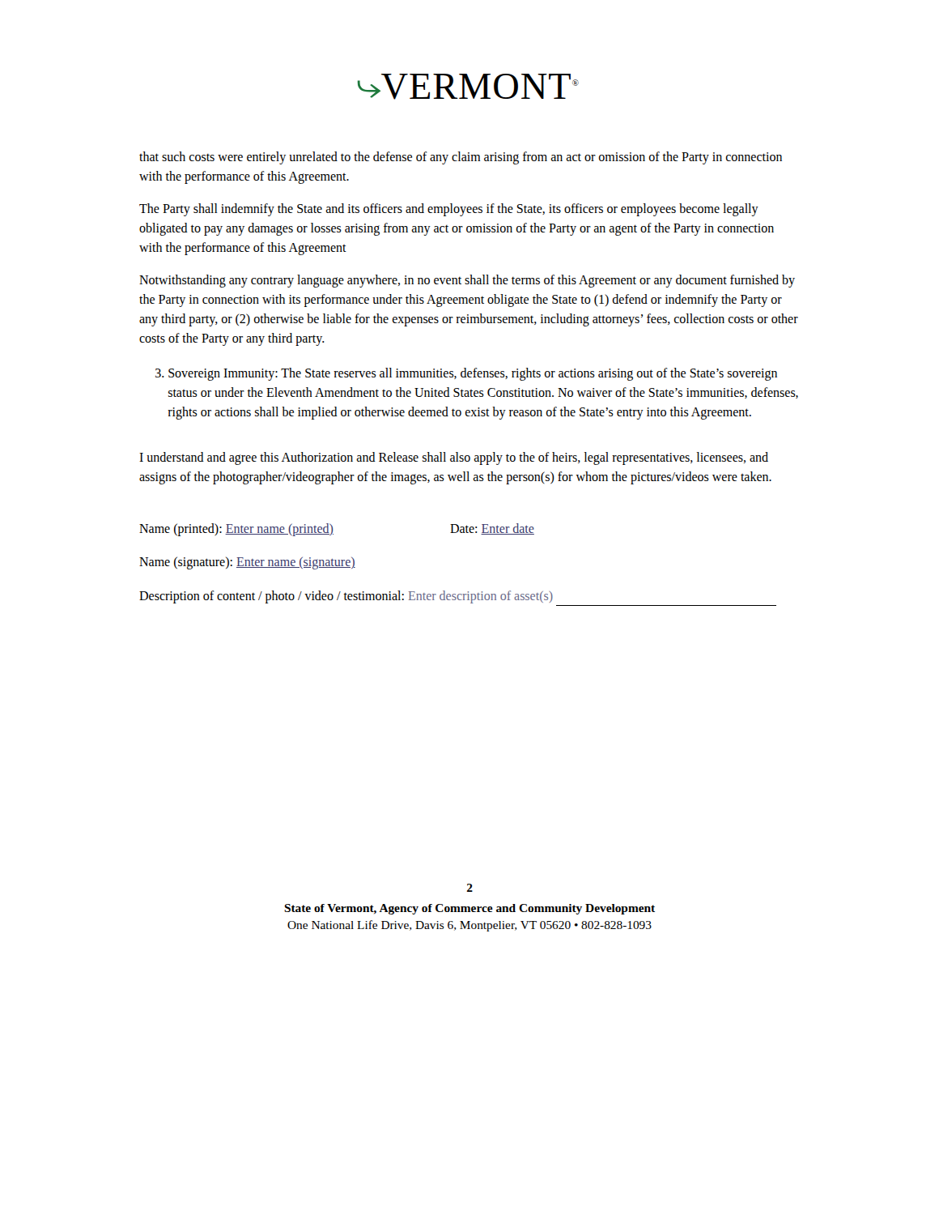⤷ VERMONT®
that such costs were entirely unrelated to the defense of any claim arising from an act or omission of the Party in connection with the performance of this Agreement.
The Party shall indemnify the State and its officers and employees if the State, its officers or employees become legally obligated to pay any damages or losses arising from any act or omission of the Party or an agent of the Party in connection with the performance of this Agreement
Notwithstanding any contrary language anywhere, in no event shall the terms of this Agreement or any document furnished by the Party in connection with its performance under this Agreement obligate the State to (1) defend or indemnify the Party or any third party, or (2) otherwise be liable for the expenses or reimbursement, including attorneys’ fees, collection costs or other costs of the Party or any third party.
Sovereign Immunity: The State reserves all immunities, defenses, rights or actions arising out of the State’s sovereign status or under the Eleventh Amendment to the United States Constitution. No waiver of the State’s immunities, defenses, rights or actions shall be implied or otherwise deemed to exist by reason of the State’s entry into this Agreement.
I understand and agree this Authorization and Release shall also apply to the of heirs, legal representatives, licensees, and assigns of the photographer/videographer of the images, as well as the person(s) for whom the pictures/videos were taken.
Name (printed): Enter name (printed) Date: Enter date
Name (signature): Enter name (signature)
Description of content / photo / video / testimonial: Enter description of asset(s)
2
State of Vermont, Agency of Commerce and Community Development
One National Life Drive, Davis 6, Montpelier, VT 05620 • 802-828-1093